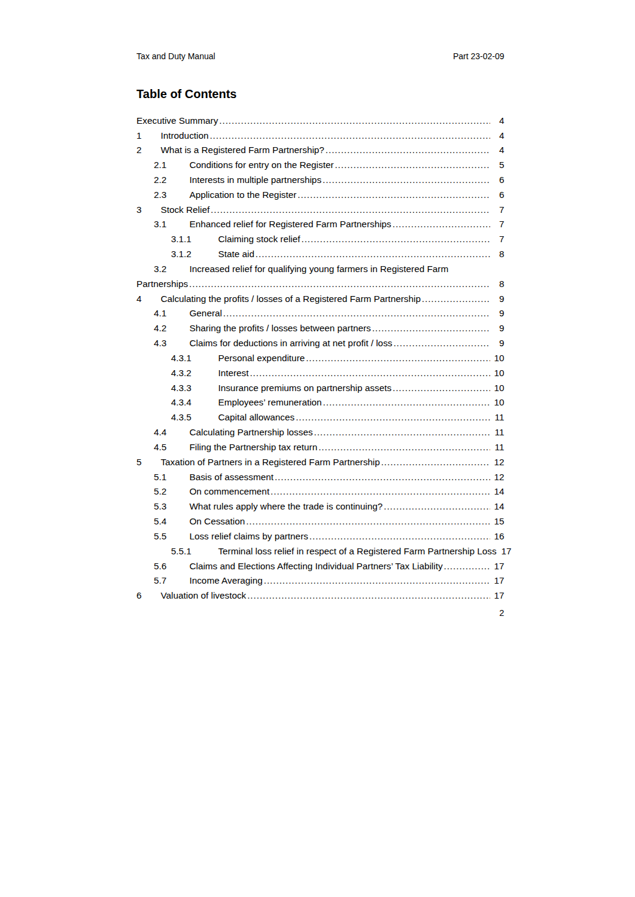Tax and Duty Manual Part 23-02-09
Table of Contents
Executive Summary .................................................................................................. 4
1 Introduction ................................................................................................. 4
2 What is a Registered Farm Partnership? ............................................................. 4
2.1 Conditions for entry on the Register ............................................................ 5
2.2 Interests in multiple partnerships ................................................................ 6
2.3 Application to the Register ......................................................................... 6
3 Stock Relief .................................................................................................... 7
3.1 Enhanced relief for Registered Farm Partnerships ......................................... 7
3.1.1 Claiming stock relief ............................................................................. 7
3.1.2 State aid ....................................................................................... 8
3.2 Increased relief for qualifying young farmers in Registered Farm
Partnerships ................................................................................................. 8
4 Calculating the profits / losses of a Registered Farm Partnership ........................ 9
4.1 General ......................................................................................................... 9
4.2 Sharing the profits / losses between partners ................................................ 9
4.3 Claims for deductions in arriving at net profit / loss ..................................... 9
4.3.1 Personal expenditure .......................................................................... 10
4.3.2 Interest ..................................................................................... 10
4.3.3 Insurance premiums on partnership assets .......................................... 10
4.3.4 Employees’ remuneration ..................................................................... 10
4.3.5 Capital allowances ................................................................................ 11
4.4 Calculating Partnership losses ..................................................................... 11
4.5 Filing the Partnership tax return .................................................................. 11
5 Taxation of Partners in a Registered Farm Partnership ....................................... 12
5.1 Basis of assessment ..................................................................................... 12
5.2 On commencement ..................................................................................... 14
5.3 What rules apply where the trade is continuing? ......................................... 14
5.4 On Cessation ............................................................................................... 15
5.5 Loss relief claims by partners ....................................................................... 16
5.5.1 Terminal loss relief in respect of a Registered Farm Partnership Loss .. 17
5.6 Claims and Elections Affecting Individual Partners’ Tax Liability .................. 17
5.7 Income Averaging ........................................................................................ 17
6 Valuation of livestock .......................................................................................... 17
2